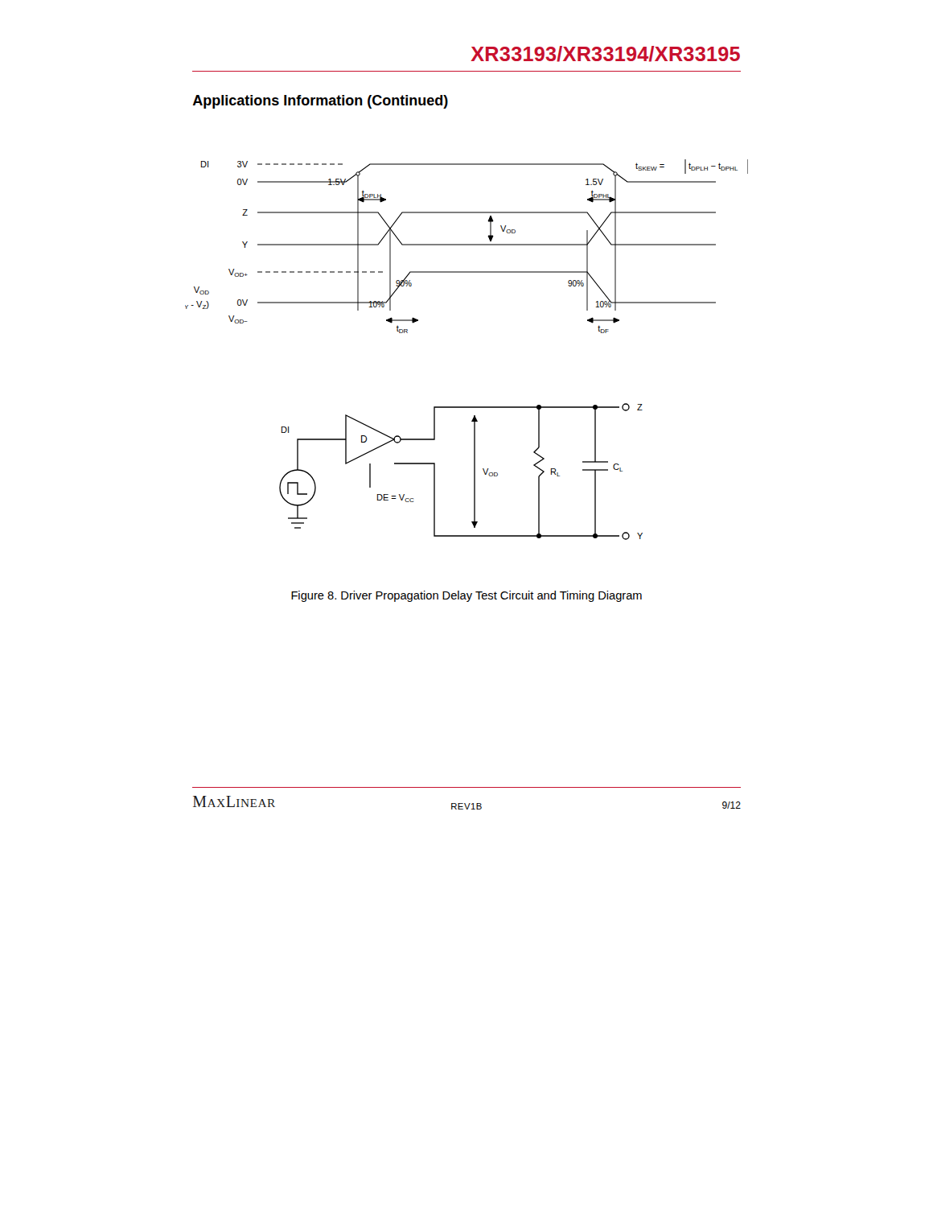XR33193/XR33194/XR33195
Applications Information (Continued)
tDPLH tDPHL VOD tDR tDF tSKEW = tDPLH − tDPHL 3V 0V Z Y VOD+ 0V VOD− DI VOD (VY - VZ) 1.5V 1.5V 10% 90% 90% 10% DI D DE = VCC VOD RL CL Z Y
Figure 8. Driver Propagation Delay Test Circuit and Timing Diagram
MAXLINEAR
REV1B
9/12